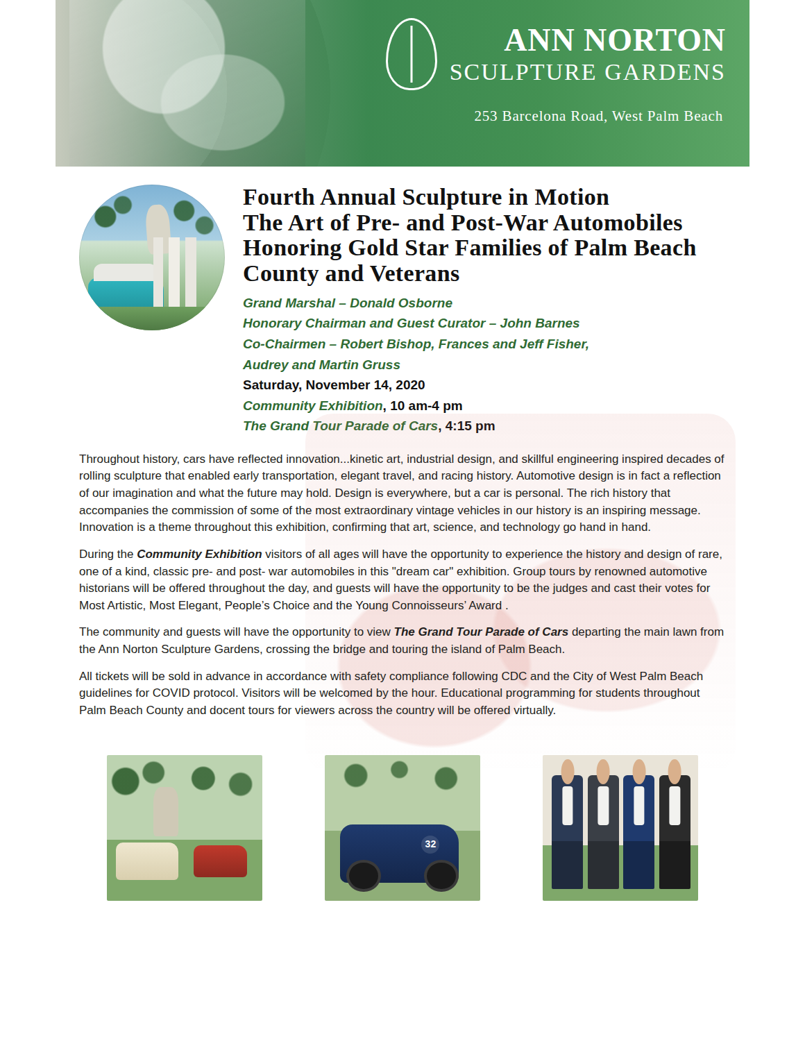ANN NORTON SCULPTURE GARDENS
253 Barcelona Road, West Palm Beach
Fourth Annual Sculpture in Motion The Art of Pre- and Post-War Automobiles Honoring Gold Star Families of Palm Beach County and Veterans
Grand Marshal – Donald Osborne
Honorary Chairman and Guest Curator – John Barnes
Co-Chairmen – Robert Bishop, Frances and Jeff Fisher,
Audrey and Martin Gruss
Saturday, November 14, 2020
Community Exhibition, 10 am-4 pm
The Grand Tour Parade of Cars, 4:15 pm
Throughout history, cars have reflected innovation...kinetic art, industrial design, and skillful engineering inspired decades of rolling sculpture that enabled early transportation, elegant travel, and racing history. Automotive design is in fact a reflection of our imagination and what the future may hold. Design is everywhere, but a car is personal. The rich history that accompanies the commission of some of the most extraordinary vintage vehicles in our history is an inspiring message. Innovation is a theme throughout this exhibition, confirming that art, science, and technology go hand in hand.
During the Community Exhibition visitors of all ages will have the opportunity to experience the history and design of rare, one of a kind, classic pre- and post- war automobiles in this "dream car" exhibition. Group tours by renowned automotive historians will be offered throughout the day, and guests will have the opportunity to be the judges and cast their votes for Most Artistic, Most Elegant, People’s Choice and the Young Connoisseurs’ Award .
The community and guests will have the opportunity to view The Grand Tour Parade of Cars departing the main lawn from the Ann Norton Sculpture Gardens, crossing the bridge and touring the island of Palm Beach.
All tickets will be sold in advance in accordance with safety compliance following CDC and the City of West Palm Beach guidelines for COVID protocol. Visitors will be welcomed by the hour. Educational programming for students throughout Palm Beach County and docent tours for viewers across the country will be offered virtually.